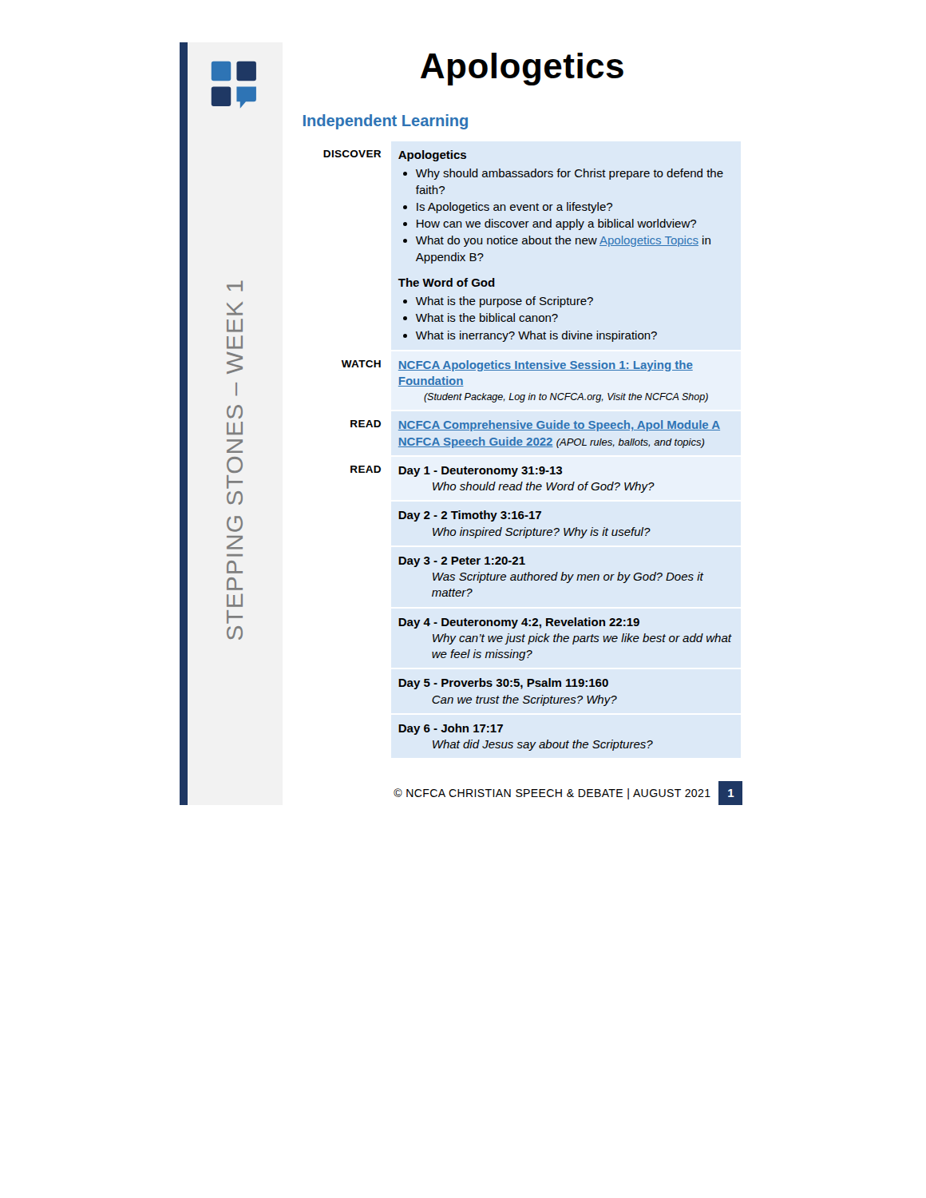STEPPING STONES – WEEK 1
Apologetics
Independent Learning
| DISCOVER | Apologetics Why should ambassadors for Christ prepare to defend the faith? Is Apologetics an event or a lifestyle? How can we discover and apply a biblical worldview? What do you notice about the new Apologetics Topics in Appendix B? The Word of God What is the purpose of Scripture? What is the biblical canon? What is inerrancy? What is divine inspiration? |
| WATCH | NCFCA Apologetics Intensive Session 1: Laying the Foundation (Student Package, Log in to NCFCA.org, Visit the NCFCA Shop) |
| READ | NCFCA Comprehensive Guide to Speech, Apol Module A NCFCA Speech Guide 2022 (APOL rules, ballots, and topics) |
| READ | Day 1 - Deuteronomy 31:9-13 Who should read the Word of God? Why? |
| | Day 2 - 2 Timothy 3:16-17 Who inspired Scripture? Why is it useful? |
| | Day 3 - 2 Peter 1:20-21 Was Scripture authored by men or by God? Does it matter? |
| | Day 4 - Deuteronomy 4:2, Revelation 22:19 Why can’t we just pick the parts we like best or add what we feel is missing? |
| | Day 5 - Proverbs 30:5, Psalm 119:160 Can we trust the Scriptures? Why? |
| | Day 6 - John 17:17 What did Jesus say about the Scriptures? |
© NCFCA CHRISTIAN SPEECH & DEBATE | AUGUST 2021 1